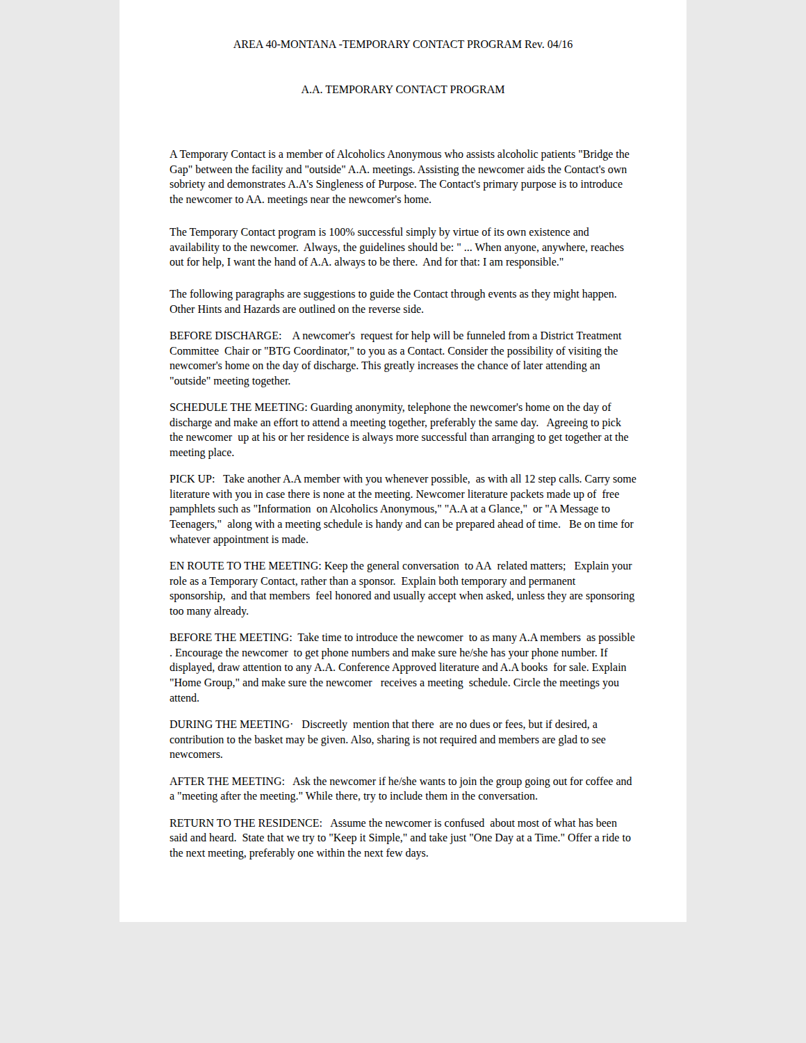AREA 40-MONTANA -TEMPORARY CONTACT PROGRAM Rev. 04/16
A.A. TEMPORARY CONTACT PROGRAM
A Temporary Contact is a member of Alcoholics Anonymous who assists alcoholic patients "Bridge the Gap" between the facility and "outside" A.A. meetings. Assisting the newcomer aids the Contact's own sobriety and demonstrates A.A's Singleness of Purpose. The Contact's primary purpose is to introduce the newcomer to AA. meetings near the newcomer's home.
The Temporary Contact program is 100% successful simply by virtue of its own existence and availability to the newcomer. Always, the guidelines should be: " ... When anyone, anywhere, reaches out for help, I want the hand of A.A. always to be there. And for that: I am responsible."
The following paragraphs are suggestions to guide the Contact through events as they might happen. Other Hints and Hazards are outlined on the reverse side.
BEFORE DISCHARGE: A newcomer's request for help will be funneled from a District Treatment Committee Chair or "BTG Coordinator," to you as a Contact. Consider the possibility of visiting the newcomer's home on the day of discharge. This greatly increases the chance of later attending an "outside" meeting together.
SCHEDULE THE MEETING: Guarding anonymity, telephone the newcomer's home on the day of discharge and make an effort to attend a meeting together, preferably the same day. Agreeing to pick the newcomer up at his or her residence is always more successful than arranging to get together at the meeting place.
PICK UP: Take another A.A member with you whenever possible, as with all 12 step calls. Carry some literature with you in case there is none at the meeting. Newcomer literature packets made up of free pamphlets such as "Information on Alcoholics Anonymous," "A.A at a Glance," or "A Message to Teenagers," along with a meeting schedule is handy and can be prepared ahead of time. Be on time for whatever appointment is made.
EN ROUTE TO THE MEETING: Keep the general conversation to AA related matters; Explain your role as a Temporary Contact, rather than a sponsor. Explain both temporary and permanent sponsorship, and that members feel honored and usually accept when asked, unless they are sponsoring too many already.
BEFORE THE MEETING: Take time to introduce the newcomer to as many A.A members as possible . Encourage the newcomer to get phone numbers and make sure he/she has your phone number. If displayed, draw attention to any A.A. Conference Approved literature and A.A books for sale. Explain "Home Group," and make sure the newcomer receives a meeting schedule. Circle the meetings you attend.
DURING THE MEETING· Discreetly mention that there are no dues or fees, but if desired, a contribution to the basket may be given. Also, sharing is not required and members are glad to see newcomers.
AFTER THE MEETING: Ask the newcomer if he/she wants to join the group going out for coffee and a "meeting after the meeting." While there, try to include them in the conversation.
RETURN TO THE RESIDENCE: Assume the newcomer is confused about most of what has been said and heard. State that we try to "Keep it Simple," and take just "One Day at a Time." Offer a ride to the next meeting, preferably one within the next few days.